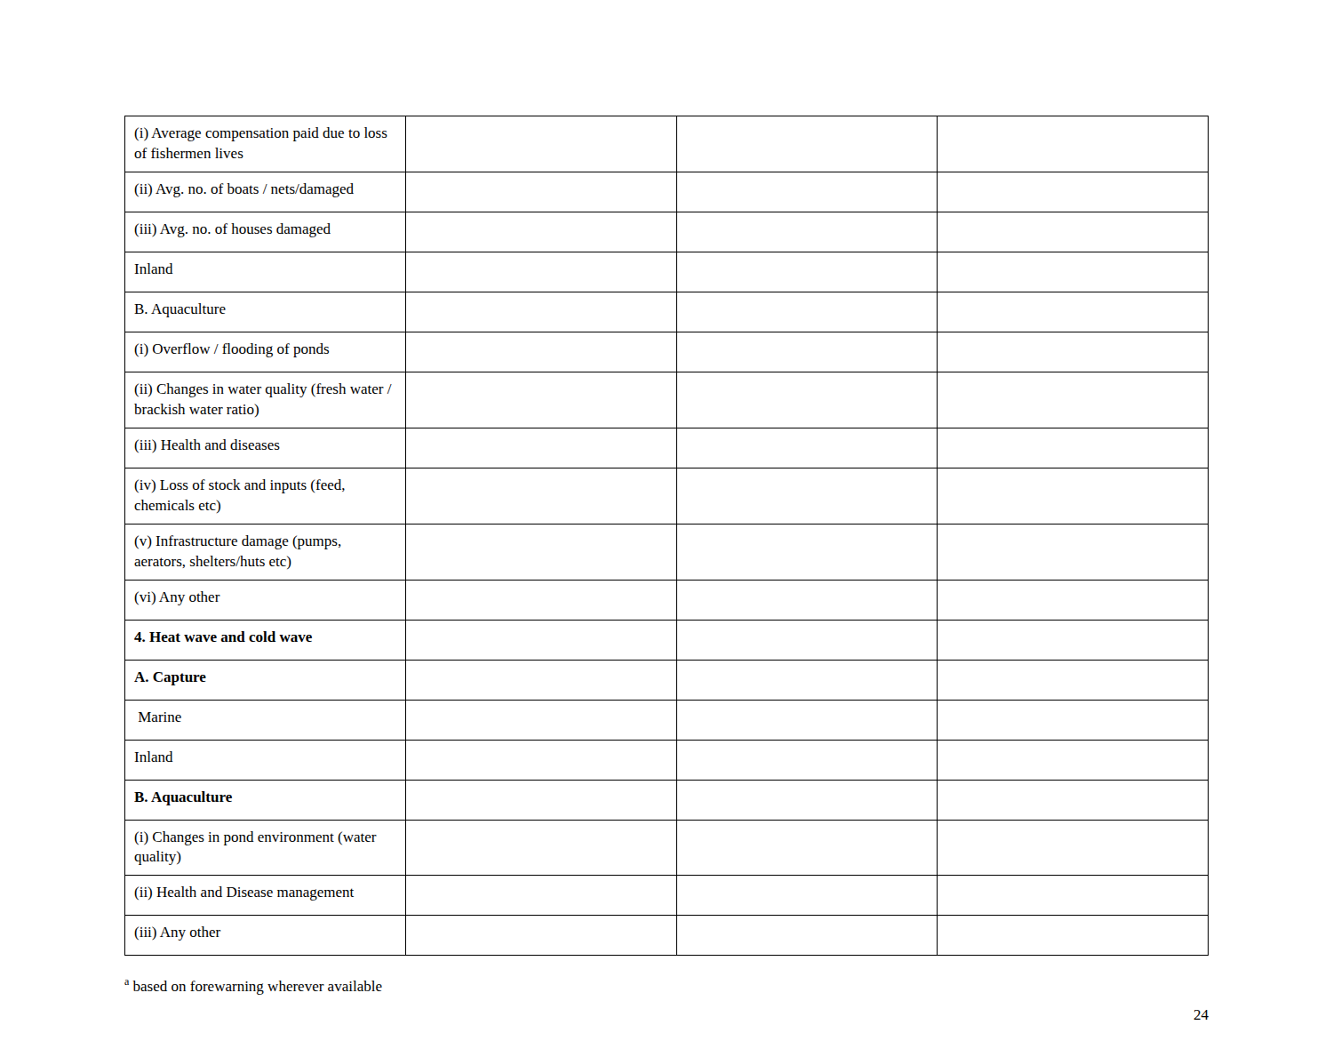| (i) Average compensation paid due to loss of fishermen lives | | | |
| (ii) Avg. no. of boats / nets/damaged | | | |
| (iii) Avg. no. of houses damaged | | | |
| Inland | | | |
| B. Aquaculture | | | |
| (i) Overflow / flooding of ponds | | | |
| (ii) Changes in water quality (fresh water / brackish water ratio) | | | |
| (iii) Health and diseases | | | |
| (iv) Loss of stock and inputs (feed, chemicals etc) | | | |
| (v) Infrastructure damage (pumps, aerators, shelters/huts etc) | | | |
| (vi) Any other | | | |
| 4. Heat wave and cold wave | | | |
| A. Capture | | | |
| Marine | | | |
| Inland | | | |
| B. Aquaculture | | | |
| (i) Changes in pond environment (water quality) | | | |
| (ii) Health and Disease management | | | |
| (iii) Any other | | | |
a based on forewarning wherever available
24